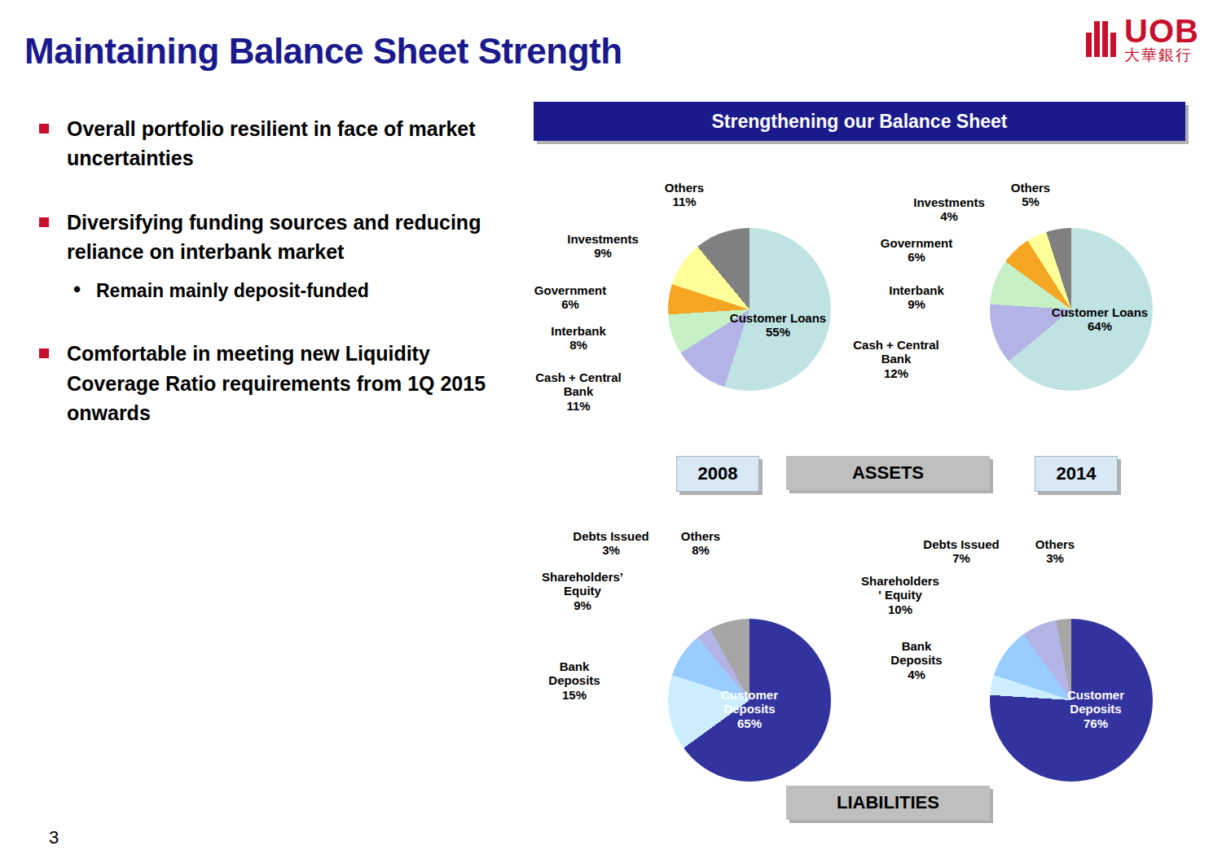Maintaining Balance Sheet Strength
UOB
大華銀行
Overall portfolio resilient in face of market uncertainties
Diversifying funding sources and reducing reliance on interbank market
Remain mainly deposit-funded
Comfortable in meeting new Liquidity Coverage Ratio requirements from 1Q 2015 onwards
Strengthening our Balance Sheet
Others
11%
Investments
9%
Government
6%
Interbank
8%
Cash + Central
Bank
11%
Customer Loans
55%
Others
5%
Investments
4%
Government
6%
Interbank
9%
Cash + Central
Bank
12%
Customer Loans
64%
2008
ASSETS
2014
Debts Issued
3%
Others
8%
Shareholders’
Equity
9%
Bank
Deposits
15%
Customer
Deposits
65%
Debts Issued
7%
Others
3%
Shareholders
' Equity
10%
Bank
Deposits
4%
Customer
Deposits
76%
LIABILITIES
3